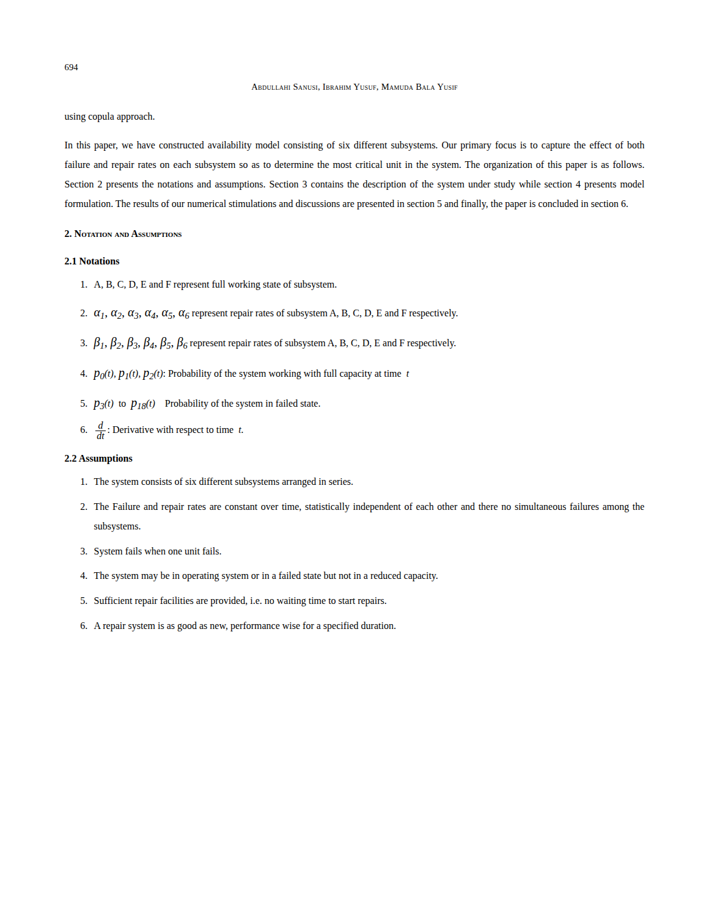694
Abdullahi Sanusi, Ibrahim Yusuf, Mamuda Bala Yusif
using copula approach.
In this paper, we have constructed availability model consisting of six different subsystems. Our primary focus is to capture the effect of both failure and repair rates on each subsystem so as to determine the most critical unit in the system. The organization of this paper is as follows. Section 2 presents the notations and assumptions. Section 3 contains the description of the system under study while section 4 presents model formulation. The results of our numerical stimulations and discussions are presented in section 5 and finally, the paper is concluded in section 6.
2. Notation and Assumptions
2.1 Notations
A, B, C, D, E and F represent full working state of subsystem.
α1, α2, α3, α4, α5, α6 represent repair rates of subsystem A, B, C, D, E and F respectively.
β1, β2, β3, β4, β5, β6 represent repair rates of subsystem A, B, C, D, E and F respectively.
p0(t), p1(t), p2(t): Probability of the system working with full capacity at time t
p3(t) to p18(t) Probability of the system in failed state.
ddt: Derivative with respect to time t.
2.2 Assumptions
The system consists of six different subsystems arranged in series.
The Failure and repair rates are constant over time, statistically independent of each other and there no simultaneous failures among the subsystems.
System fails when one unit fails.
The system may be in operating system or in a failed state but not in a reduced capacity.
Sufficient repair facilities are provided, i.e. no waiting time to start repairs.
A repair system is as good as new, performance wise for a specified duration.